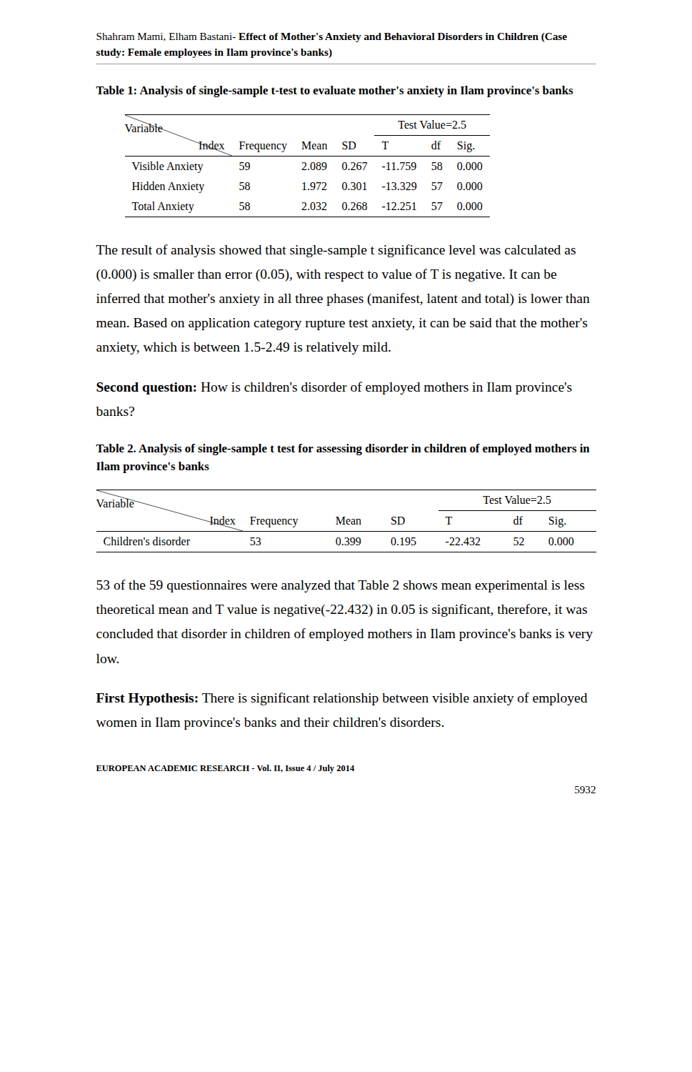Shahram Mami, Elham Bastani- Effect of Mother's Anxiety and Behavioral Disorders in Children (Case study: Female employees in Ilam province's banks)
Table 1: Analysis of single-sample t-test to evaluate mother's anxiety in Ilam province's banks
| Variable Index | Frequency | Mean | SD | Test Value=2.5 |
| T | df | Sig. |
| Visible Anxiety | 59 | 2.089 | 0.267 | -11.759 | 58 | 0.000 |
| Hidden Anxiety | 58 | 1.972 | 0.301 | -13.329 | 57 | 0.000 |
| Total Anxiety | 58 | 2.032 | 0.268 | -12.251 | 57 | 0.000 |
The result of analysis showed that single-sample t significance level was calculated as (0.000) is smaller than error (0.05), with respect to value of T is negative. It can be inferred that mother's anxiety in all three phases (manifest, latent and total) is lower than mean. Based on application category rupture test anxiety, it can be said that the mother's anxiety, which is between 1.5-2.49 is relatively mild.
Second question: How is children's disorder of employed mothers in Ilam province's banks?
Table 2. Analysis of single-sample t test for assessing disorder in children of employed mothers in Ilam province's banks
| Variable Index | Frequency | Mean | SD | Test Value=2.5 |
| T | df | Sig. |
| Children's disorder | 53 | 0.399 | 0.195 | -22.432 | 52 | 0.000 |
53 of the 59 questionnaires were analyzed that Table 2 shows mean experimental is less theoretical mean and T value is negative(-22.432) in 0.05 is significant, therefore, it was concluded that disorder in children of employed mothers in Ilam province's banks is very low.
First Hypothesis: There is significant relationship between visible anxiety of employed women in Ilam province's banks and their children's disorders.
EUROPEAN ACADEMIC RESEARCH - Vol. II, Issue 4 / July 2014
5932